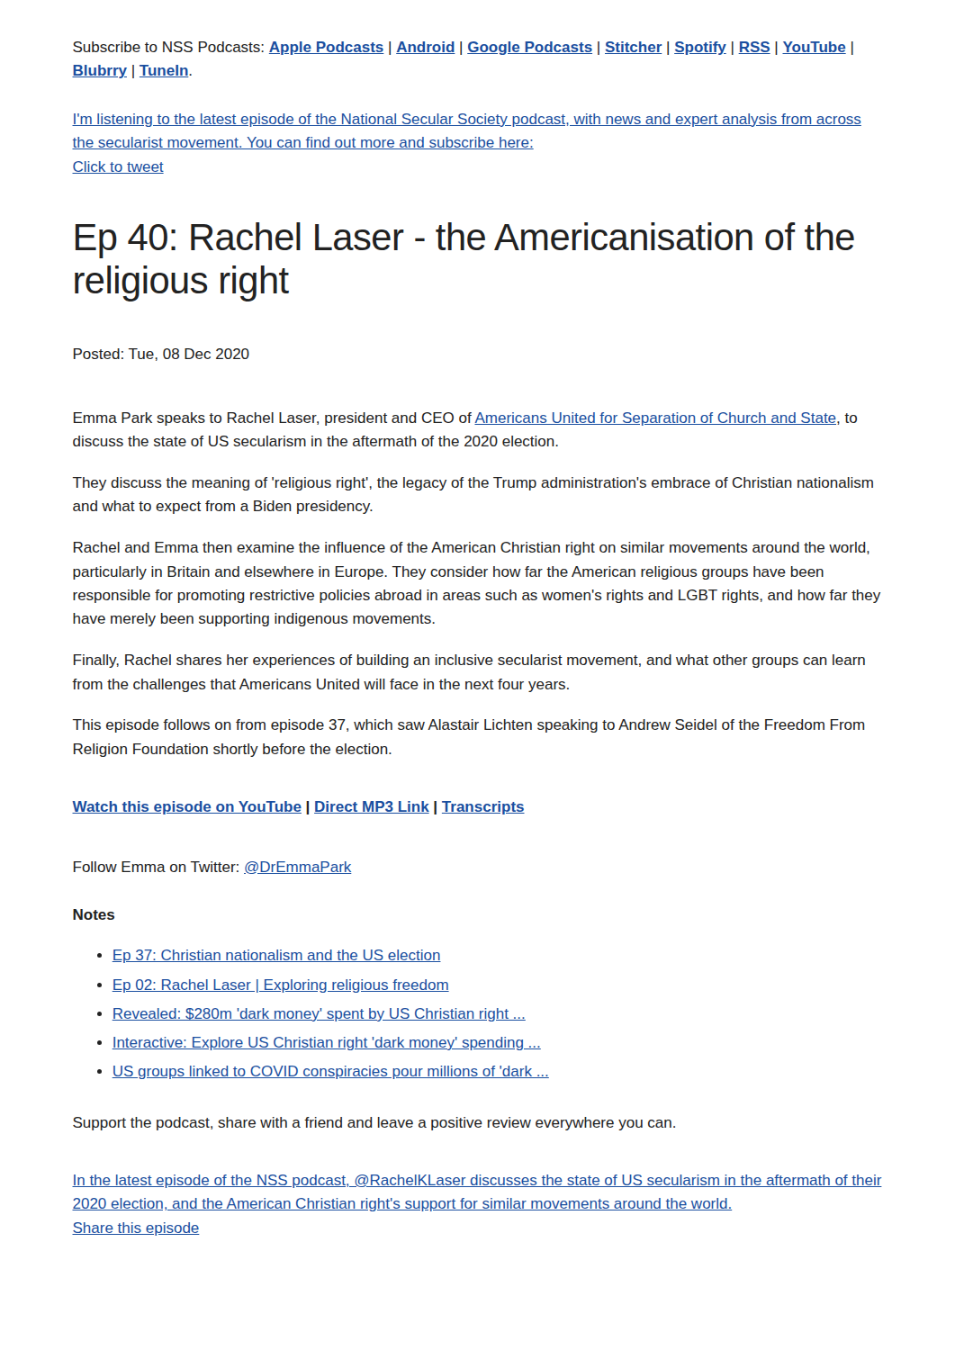Subscribe to NSS Podcasts: Apple Podcasts | Android | Google Podcasts | Stitcher | Spotify | RSS | YouTube | Blubrry | TuneIn.
I'm listening to the latest episode of the National Secular Society podcast, with news and expert analysis from across the secularist movement. You can find out more and subscribe here:
Click to tweet
Ep 40: Rachel Laser - the Americanisation of the religious right
Posted: Tue, 08 Dec 2020
Emma Park speaks to Rachel Laser, president and CEO of Americans United for Separation of Church and State, to discuss the state of US secularism in the aftermath of the 2020 election.
They discuss the meaning of 'religious right', the legacy of the Trump administration's embrace of Christian nationalism and what to expect from a Biden presidency.
Rachel and Emma then examine the influence of the American Christian right on similar movements around the world, particularly in Britain and elsewhere in Europe. They consider how far the American religious groups have been responsible for promoting restrictive policies abroad in areas such as women's rights and LGBT rights, and how far they have merely been supporting indigenous movements.
Finally, Rachel shares her experiences of building an inclusive secularist movement, and what other groups can learn from the challenges that Americans United will face in the next four years.
This episode follows on from episode 37, which saw Alastair Lichten speaking to Andrew Seidel of the Freedom From Religion Foundation shortly before the election.
Watch this episode on YouTube | Direct MP3 Link | Transcripts
Follow Emma on Twitter: @DrEmmaPark
Notes
Ep 37: Christian nationalism and the US election
Ep 02: Rachel Laser | Exploring religious freedom
Revealed: $280m 'dark money' spent by US Christian right ...
Interactive: Explore US Christian right 'dark money' spending ...
US groups linked to COVID conspiracies pour millions of 'dark ...
Support the podcast, share with a friend and leave a positive review everywhere you can.
In the latest episode of the NSS podcast, @RachelKLaser discusses the state of US secularism in the aftermath of their 2020 election, and the American Christian right's support for similar movements around the world.
Share this episode